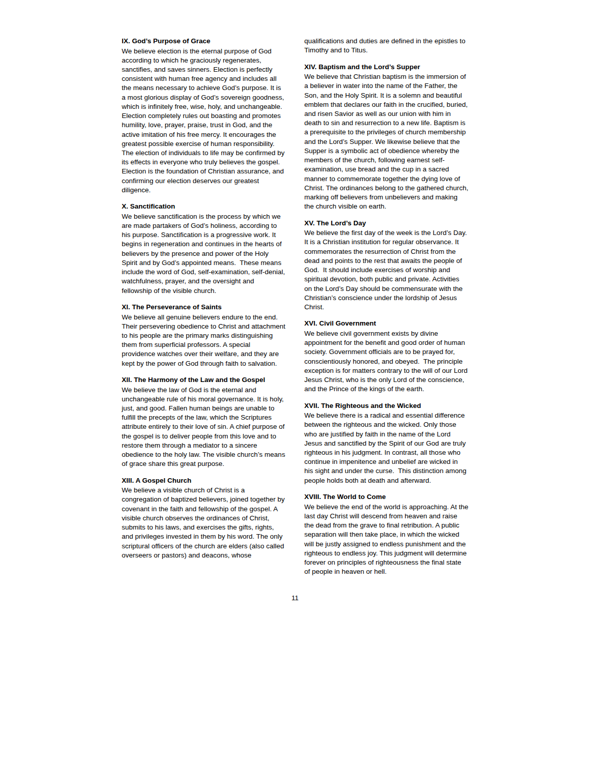IX. God’s Purpose of Grace
We believe election is the eternal purpose of God according to which he graciously regenerates, sanctifies, and saves sinners. Election is perfectly consistent with human free agency and includes all the means necessary to achieve God’s purpose. It is a most glorious display of God’s sovereign goodness, which is infinitely free, wise, holy, and unchangeable. Election completely rules out boasting and promotes humility, love, prayer, praise, trust in God, and the active imitation of his free mercy. It encourages the greatest possible exercise of human responsibility. The election of individuals to life may be confirmed by its effects in everyone who truly believes the gospel. Election is the foundation of Christian assurance, and confirming our election deserves our greatest diligence.
X. Sanctification
We believe sanctification is the process by which we are made partakers of God’s holiness, according to his purpose. Sanctification is a progressive work. It begins in regeneration and continues in the hearts of believers by the presence and power of the Holy Spirit and by God’s appointed means. These means include the word of God, self-examination, self-denial, watchfulness, prayer, and the oversight and fellowship of the visible church.
XI. The Perseverance of Saints
We believe all genuine believers endure to the end. Their persevering obedience to Christ and attachment to his people are the primary marks distinguishing them from superficial professors. A special providence watches over their welfare, and they are kept by the power of God through faith to salvation.
XII. The Harmony of the Law and the Gospel
We believe the law of God is the eternal and unchangeable rule of his moral governance. It is holy, just, and good. Fallen human beings are unable to fulfill the precepts of the law, which the Scriptures attribute entirely to their love of sin. A chief purpose of the gospel is to deliver people from this love and to restore them through a mediator to a sincere obedience to the holy law. The visible church’s means of grace share this great purpose.
XIII. A Gospel Church
We believe a visible church of Christ is a congregation of baptized believers, joined together by covenant in the faith and fellowship of the gospel. A visible church observes the ordinances of Christ, submits to his laws, and exercises the gifts, rights, and privileges invested in them by his word. The only scriptural officers of the church are elders (also called overseers or pastors) and deacons, whose qualifications and duties are defined in the epistles to Timothy and to Titus.
XIV. Baptism and the Lord’s Supper
We believe that Christian baptism is the immersion of a believer in water into the name of the Father, the Son, and the Holy Spirit. It is a solemn and beautiful emblem that declares our faith in the crucified, buried, and risen Savior as well as our union with him in death to sin and resurrection to a new life. Baptism is a prerequisite to the privileges of church membership and the Lord’s Supper. We likewise believe that the Supper is a symbolic act of obedience whereby the members of the church, following earnest self-examination, use bread and the cup in a sacred manner to commemorate together the dying love of Christ. The ordinances belong to the gathered church, marking off believers from unbelievers and making the church visible on earth.
XV. The Lord’s Day
We believe the first day of the week is the Lord’s Day. It is a Christian institution for regular observance. It commemorates the resurrection of Christ from the dead and points to the rest that awaits the people of God. It should include exercises of worship and spiritual devotion, both public and private. Activities on the Lord’s Day should be commensurate with the Christian’s conscience under the lordship of Jesus Christ.
XVI. Civil Government
We believe civil government exists by divine appointment for the benefit and good order of human society. Government officials are to be prayed for, conscientiously honored, and obeyed. The principle exception is for matters contrary to the will of our Lord Jesus Christ, who is the only Lord of the conscience, and the Prince of the kings of the earth.
XVII. The Righteous and the Wicked
We believe there is a radical and essential difference between the righteous and the wicked. Only those who are justified by faith in the name of the Lord Jesus and sanctified by the Spirit of our God are truly righteous in his judgment. In contrast, all those who continue in impenitence and unbelief are wicked in his sight and under the curse. This distinction among people holds both at death and afterward.
XVIII. The World to Come
We believe the end of the world is approaching. At the last day Christ will descend from heaven and raise the dead from the grave to final retribution. A public separation will then take place, in which the wicked will be justly assigned to endless punishment and the righteous to endless joy. This judgment will determine forever on principles of righteousness the final state of people in heaven or hell.
11